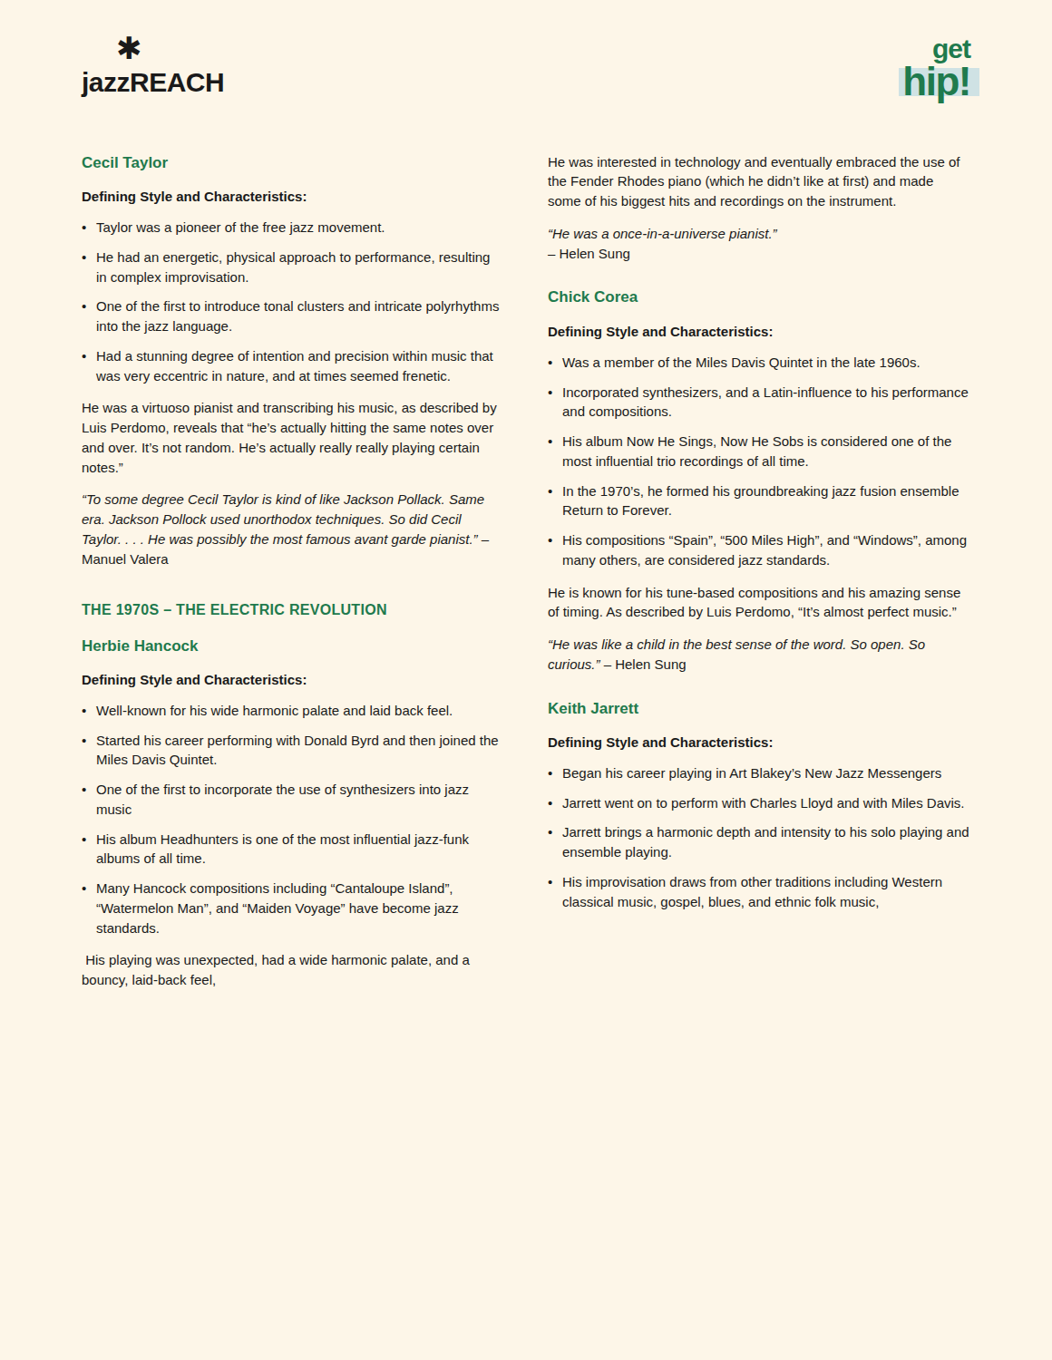✱
jazzREACH
get
hip!
Cecil Taylor
Defining Style and Characteristics:
Taylor was a pioneer of the free jazz movement.
He had an energetic, physical approach to performance, resulting in complex improvisation.
One of the first to introduce tonal clusters and intricate polyrhythms into the jazz language.
Had a stunning degree of intention and precision within music that was very eccentric in nature, and at times seemed frenetic.
He was a virtuoso pianist and transcribing his music, as described by Luis Perdomo, reveals that “he’s actually hitting the same notes over and over. It’s not random. He’s actually really really playing certain notes.”
“To some degree Cecil Taylor is kind of like Jackson Pollack. Same era. Jackson Pollock used unorthodox techniques. So did Cecil Taylor. . . . He was possibly the most famous avant garde pianist.” – Manuel Valera
The 1970s – The Electric Revolution
Herbie Hancock
Defining Style and Characteristics:
Well-known for his wide harmonic palate and laid back feel.
Started his career performing with Donald Byrd and then joined the Miles Davis Quintet.
One of the first to incorporate the use of synthesizers into jazz music
His album Headhunters is one of the most influential jazz-funk albums of all time.
Many Hancock compositions including “Cantaloupe Island”, “Watermelon Man”, and “Maiden Voyage” have become jazz standards.
His playing was unexpected, had a wide harmonic palate, and a bouncy, laid-back feel,
He was interested in technology and eventually embraced the use of the Fender Rhodes piano (which he didn’t like at first) and made some of his biggest hits and recordings on the instrument.
“He was a once-in-a-universe pianist.”
– Helen Sung
Chick Corea
Defining Style and Characteristics:
Was a member of the Miles Davis Quintet in the late 1960s.
Incorporated synthesizers, and a Latin-influence to his performance and compositions.
His album Now He Sings, Now He Sobs is considered one of the most influential trio recordings of all time.
In the 1970’s, he formed his groundbreaking jazz fusion ensemble Return to Forever.
His compositions “Spain”, “500 Miles High”, and “Windows”, among many others, are considered jazz standards.
He is known for his tune-based compositions and his amazing sense of timing. As described by Luis Perdomo, “It’s almost perfect music.”
“He was like a child in the best sense of the word. So open. So curious.” – Helen Sung
Keith Jarrett
Defining Style and Characteristics:
Began his career playing in Art Blakey’s New Jazz Messengers
Jarrett went on to perform with Charles Lloyd and with Miles Davis.
Jarrett brings a harmonic depth and intensity to his solo playing and ensemble playing.
His improvisation draws from other traditions including Western classical music, gospel, blues, and ethnic folk music,